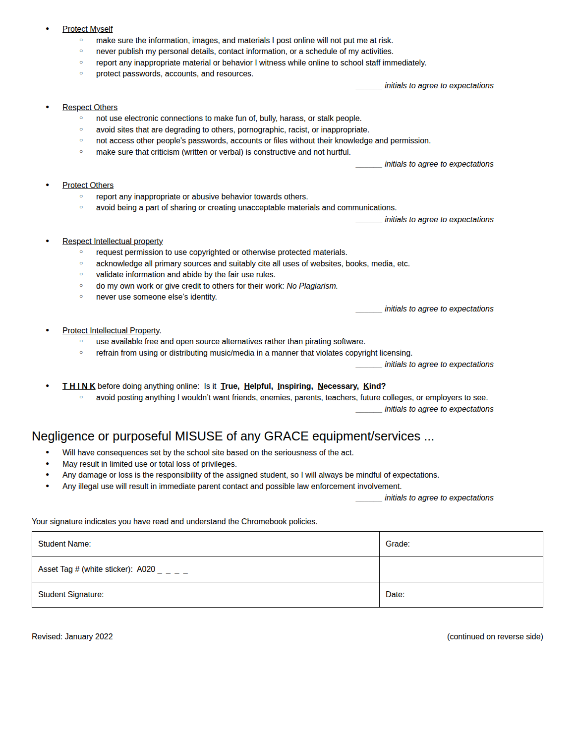Protect Myself
make sure the information, images, and materials I post online will not put me at risk.
never publish my personal details, contact information, or a schedule of my activities.
report any inappropriate material or behavior I witness while online to school staff immediately.
protect passwords, accounts, and resources.
______ initials to agree to expectations
Respect Others
not use electronic connections to make fun of, bully, harass, or stalk people.
avoid sites that are degrading to others, pornographic, racist, or inappropriate.
not access other people's passwords, accounts or files without their knowledge and permission.
make sure that criticism (written or verbal) is constructive and not hurtful.
______ initials to agree to expectations
Protect Others
report any inappropriate or abusive behavior towards others.
avoid being a part of sharing or creating unacceptable materials and communications.
______ initials to agree to expectations
Respect Intellectual property
request permission to use copyrighted or otherwise protected materials.
acknowledge all primary sources and suitably cite all uses of websites, books, media, etc.
validate information and abide by the fair use rules.
do my own work or give credit to others for their work: No Plagiarism.
never use someone else’s identity.
______ initials to agree to expectations
Protect Intellectual Property.
use available free and open source alternatives rather than pirating software.
refrain from using or distributing music/media in a manner that violates copyright licensing.
______ initials to agree to expectations
T H I N K before doing anything online: Is it True, Helpful, Inspiring, Necessary, Kind?
avoid posting anything I wouldn’t want friends, enemies, parents, teachers, future colleges, or employers to see.
______ initials to agree to expectations
Negligence or purposeful MISUSE of any GRACE equipment/services ...
Will have consequences set by the school site based on the seriousness of the act.
May result in limited use or total loss of privileges.
Any damage or loss is the responsibility of the assigned student, so I will always be mindful of expectations.
Any illegal use will result in immediate parent contact and possible law enforcement involvement.
______ initials to agree to expectations
Your signature indicates you have read and understand the Chromebook policies.
| Student Name: | Grade: |
| Asset Tag # (white sticker): A020 _ _ _ _ | |
| Student Signature: | Date: |
Revised: January 2022
(continued on reverse side)